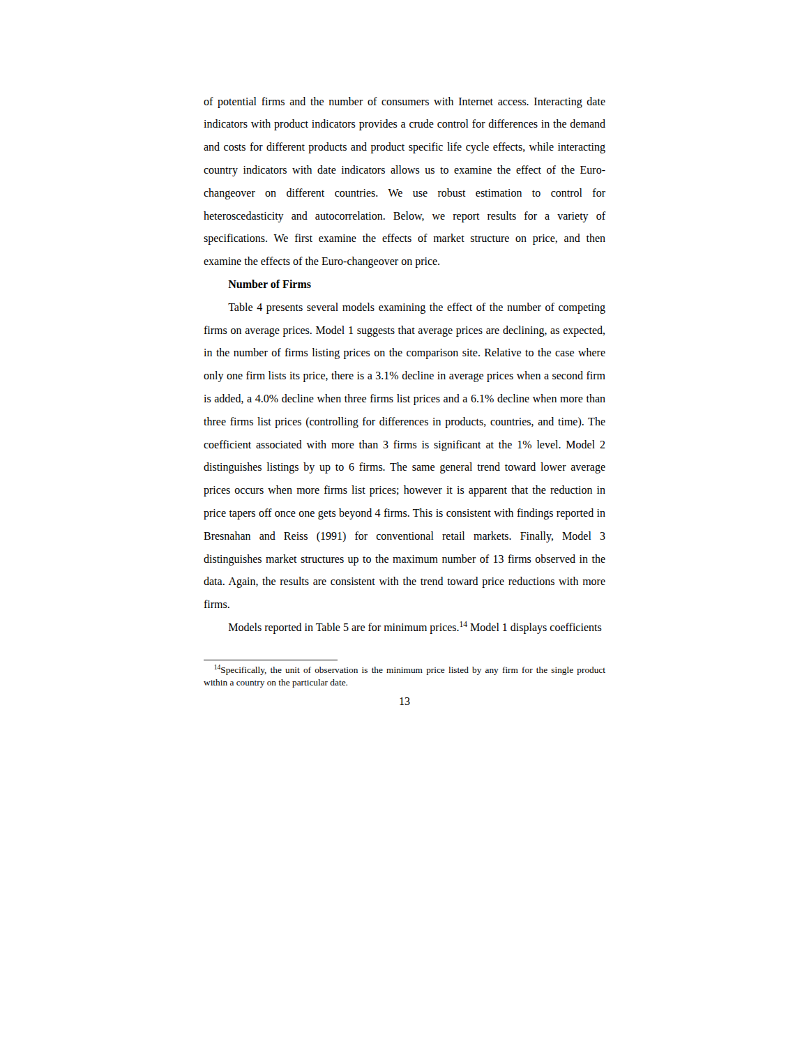of potential firms and the number of consumers with Internet access. Interacting date indicators with product indicators provides a crude control for differences in the demand and costs for different products and product specific life cycle effects, while interacting country indicators with date indicators allows us to examine the effect of the Euro-changeover on different countries. We use robust estimation to control for heteroscedasticity and autocorrelation. Below, we report results for a variety of specifications. We first examine the effects of market structure on price, and then examine the effects of the Euro-changeover on price.
Number of Firms
Table 4 presents several models examining the effect of the number of competing firms on average prices. Model 1 suggests that average prices are declining, as expected, in the number of firms listing prices on the comparison site. Relative to the case where only one firm lists its price, there is a 3.1% decline in average prices when a second firm is added, a 4.0% decline when three firms list prices and a 6.1% decline when more than three firms list prices (controlling for differences in products, countries, and time). The coefficient associated with more than 3 firms is significant at the 1% level. Model 2 distinguishes listings by up to 6 firms. The same general trend toward lower average prices occurs when more firms list prices; however it is apparent that the reduction in price tapers off once one gets beyond 4 firms. This is consistent with findings reported in Bresnahan and Reiss (1991) for conventional retail markets. Finally, Model 3 distinguishes market structures up to the maximum number of 13 firms observed in the data. Again, the results are consistent with the trend toward price reductions with more firms.
Models reported in Table 5 are for minimum prices.14 Model 1 displays coefficients
14Specifically, the unit of observation is the minimum price listed by any firm for the single product within a country on the particular date.
13